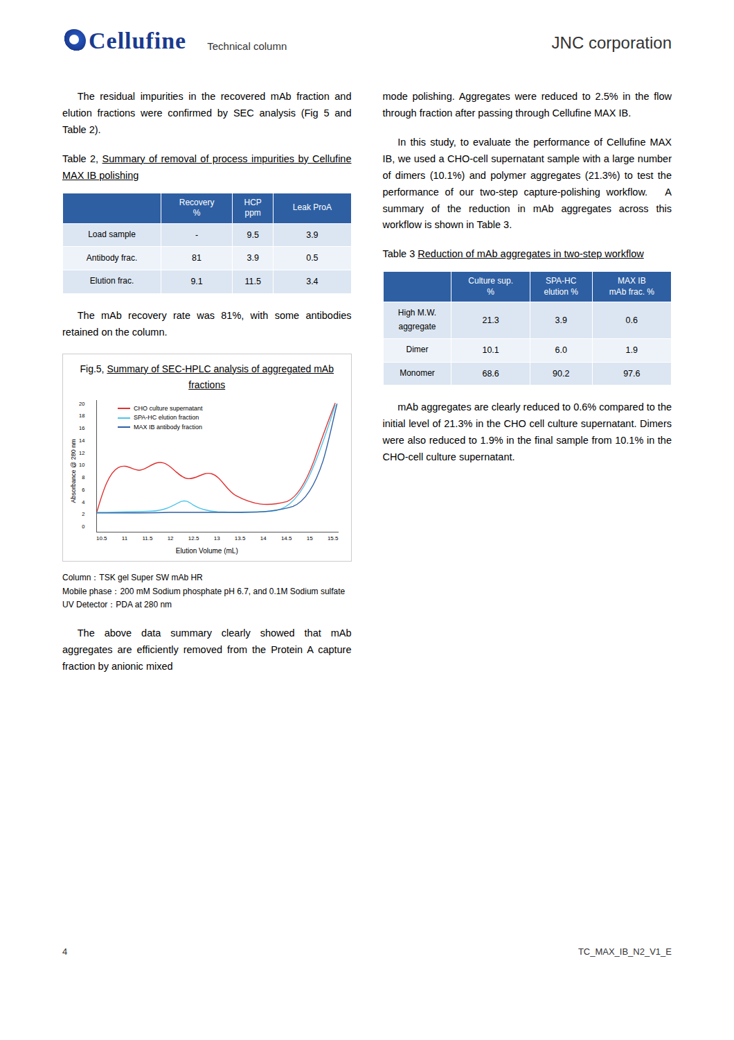Cellufine
Technical column
JNC corporation
The residual impurities in the recovered mAb fraction and elution fractions were confirmed by SEC analysis (Fig 5 and Table 2).
Table 2, Summary of removal of process impurities by Cellufine MAX IB polishing
| | Recovery % | HCP ppm | Leak ProA |
| --- | --- | --- | --- |
| Load sample | - | 9.5 | 3.9 |
| Antibody frac. | 81 | 3.9 | 0.5 |
| Elution frac. | 9.1 | 11.5 | 3.4 |
The mAb recovery rate was 81%, with some antibodies retained on the column.
Fig.5, Summary of SEC-HPLC analysis of aggregated mAb fractions
Absorbance @ 280 nm
20181614121086420
CHO culture supernatant
SPA-HC elution fraction
MAX IB antibody fraction
10.51111.51212.51313.51414.51515.5
Elution Volume (mL)
Column：TSK gel Super SW mAb HR
Mobile phase：200 mM Sodium phosphate pH 6.7, and 0.1M Sodium sulfate
UV Detector：PDA at 280 nm
The above data summary clearly showed that mAb aggregates are efficiently removed from the Protein A capture fraction by anionic mixed
mode polishing. Aggregates were reduced to 2.5% in the flow through fraction after passing through Cellufine MAX IB.
In this study, to evaluate the performance of Cellufine MAX IB, we used a CHO-cell supernatant sample with a large number of dimers (10.1%) and polymer aggregates (21.3%) to test the performance of our two-step capture-polishing workflow. A summary of the reduction in mAb aggregates across this workflow is shown in Table 3.
Table 3 Reduction of mAb aggregates in two-step workflow
| | Culture sup. % | SPA-HC elution % | MAX IB mAb frac. % |
| --- | --- | --- | --- |
| High M.W. aggregate | 21.3 | 3.9 | 0.6 |
| Dimer | 10.1 | 6.0 | 1.9 |
| Monomer | 68.6 | 90.2 | 97.6 |
mAb aggregates are clearly reduced to 0.6% compared to the initial level of 21.3% in the CHO cell culture supernatant. Dimers were also reduced to 1.9% in the final sample from 10.1% in the CHO-cell culture supernatant.
4
TC_MAX_IB_N2_V1_E